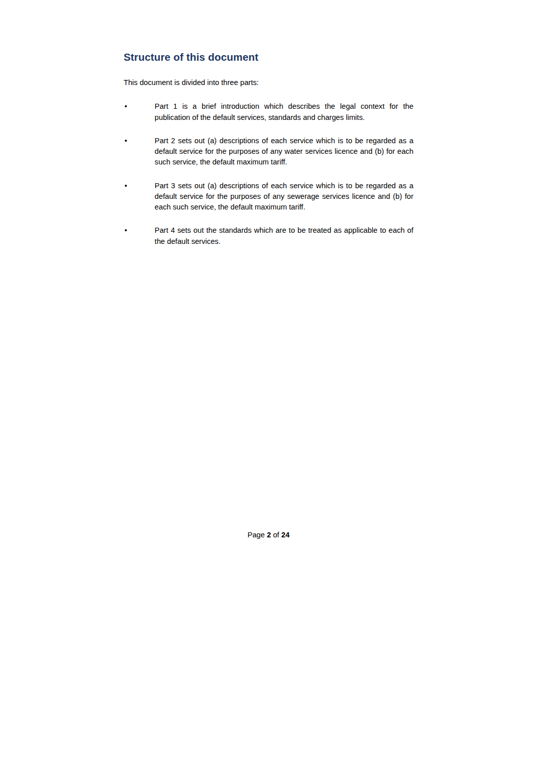Structure of this document
This document is divided into three parts:
• Part 1 is a brief introduction which describes the legal context for the publication of the default services, standards and charges limits.
• Part 2 sets out (a) descriptions of each service which is to be regarded as a default service for the purposes of any water services licence and (b) for each such service, the default maximum tariff.
• Part 3 sets out (a) descriptions of each service which is to be regarded as a default service for the purposes of any sewerage services licence and (b) for each such service, the default maximum tariff.
• Part 4 sets out the standards which are to be treated as applicable to each of the default services.
Page 2 of 24